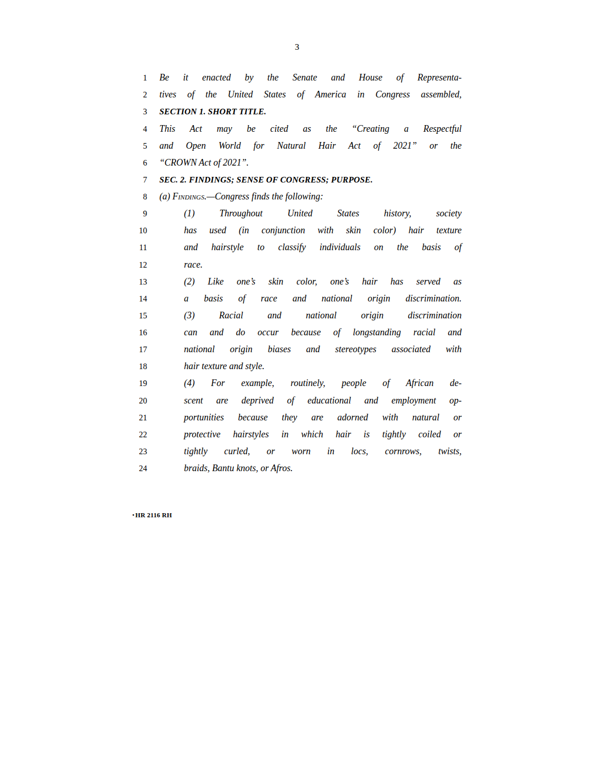3
Be it enacted by the Senate and House of Representa-
tives of the United States of America in Congress assembled,
SECTION 1. SHORT TITLE.
This Act may be cited as the “Creating a Respectful
and Open World for Natural Hair Act of 2021” or the
“CROWN Act of 2021”.
SEC. 2. FINDINGS; SENSE OF CONGRESS; PURPOSE.
(a) Findings.—Congress finds the following:
(1) Throughout United States history, society
has used (in conjunction with skin color) hair texture
and hairstyle to classify individuals on the basis of
race.
(2) Like one’s skin color, one’s hair has served as
a basis of race and national origin discrimination.
(3) Racial and national origin discrimination
can and do occur because of longstanding racial and
national origin biases and stereotypes associated with
hair texture and style.
(4) For example, routinely, people of African de-
scent are deprived of educational and employment op-
portunities because they are adorned with natural or
protective hairstyles in which hair is tightly coiled or
tightly curled, or worn in locs, cornrows, twists,
braids, Bantu knots, or Afros.
•HR 2116 RH